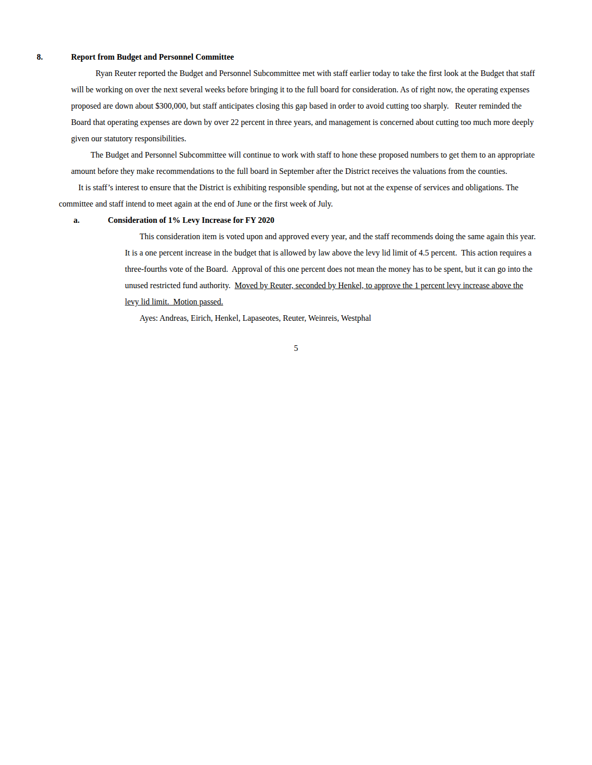8. Report from Budget and Personnel Committee
Ryan Reuter reported the Budget and Personnel Subcommittee met with staff earlier today to take the first look at the Budget that staff will be working on over the next several weeks before bringing it to the full board for consideration. As of right now, the operating expenses proposed are down about $300,000, but staff anticipates closing this gap based in order to avoid cutting too sharply. Reuter reminded the Board that operating expenses are down by over 22 percent in three years, and management is concerned about cutting too much more deeply given our statutory responsibilities.
The Budget and Personnel Subcommittee will continue to work with staff to hone these proposed numbers to get them to an appropriate amount before they make recommendations to the full board in September after the District receives the valuations from the counties.
It is staff’s interest to ensure that the District is exhibiting responsible spending, but not at the expense of services and obligations. The committee and staff intend to meet again at the end of June or the first week of July.
a. Consideration of 1% Levy Increase for FY 2020
This consideration item is voted upon and approved every year, and the staff recommends doing the same again this year. It is a one percent increase in the budget that is allowed by law above the levy lid limit of 4.5 percent. This action requires a three-fourths vote of the Board. Approval of this one percent does not mean the money has to be spent, but it can go into the unused restricted fund authority. Moved by Reuter, seconded by Henkel, to approve the 1 percent levy increase above the levy lid limit. Motion passed.
Ayes: Andreas, Eirich, Henkel, Lapaseotes, Reuter, Weinreis, Westphal
5